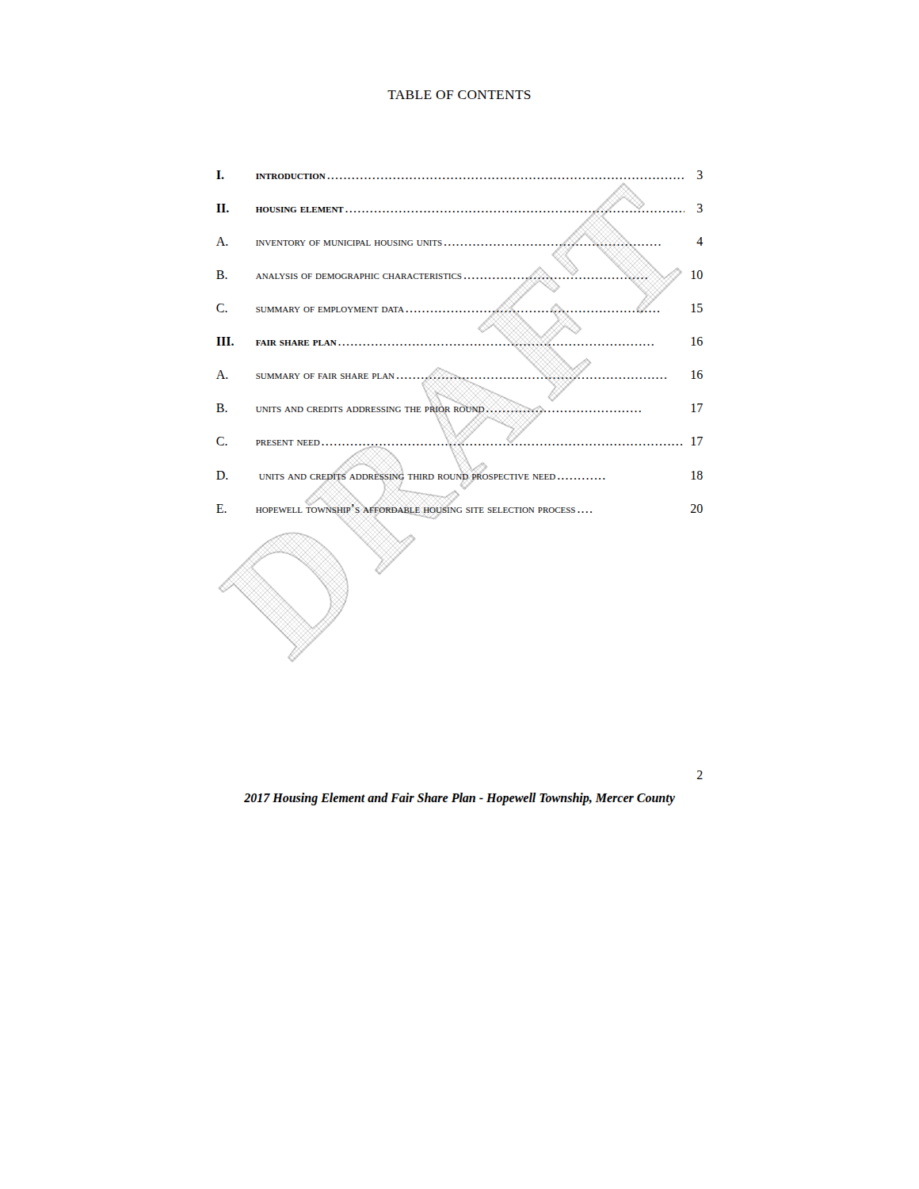DRAFT
TABLE OF CONTENTS
I. Introduction ................................................................................................. 3
II. Housing Element ........................................................................................... 3
A. Inventory of Municipal Housing Units ..................................................... 4
B. Analysis of Demographic Characteristics ............................................. 10
C. Summary of Employment Data .............................................................. 15
III. Fair Share Plan ............................................................................. 16
A. Summary of Fair Share Plan .................................................................. 16
B. Units and Credits Addressing the Prior Round ...................................... 17
C. Present Need ............................................................................................... 17
D. Units and Credits Addressing Third Round Prospective Need ............ 18
E. Hopewell Township’s Affordable Housing Site Selection Process .... 20
2
2017 Housing Element and Fair Share Plan - Hopewell Township, Mercer County